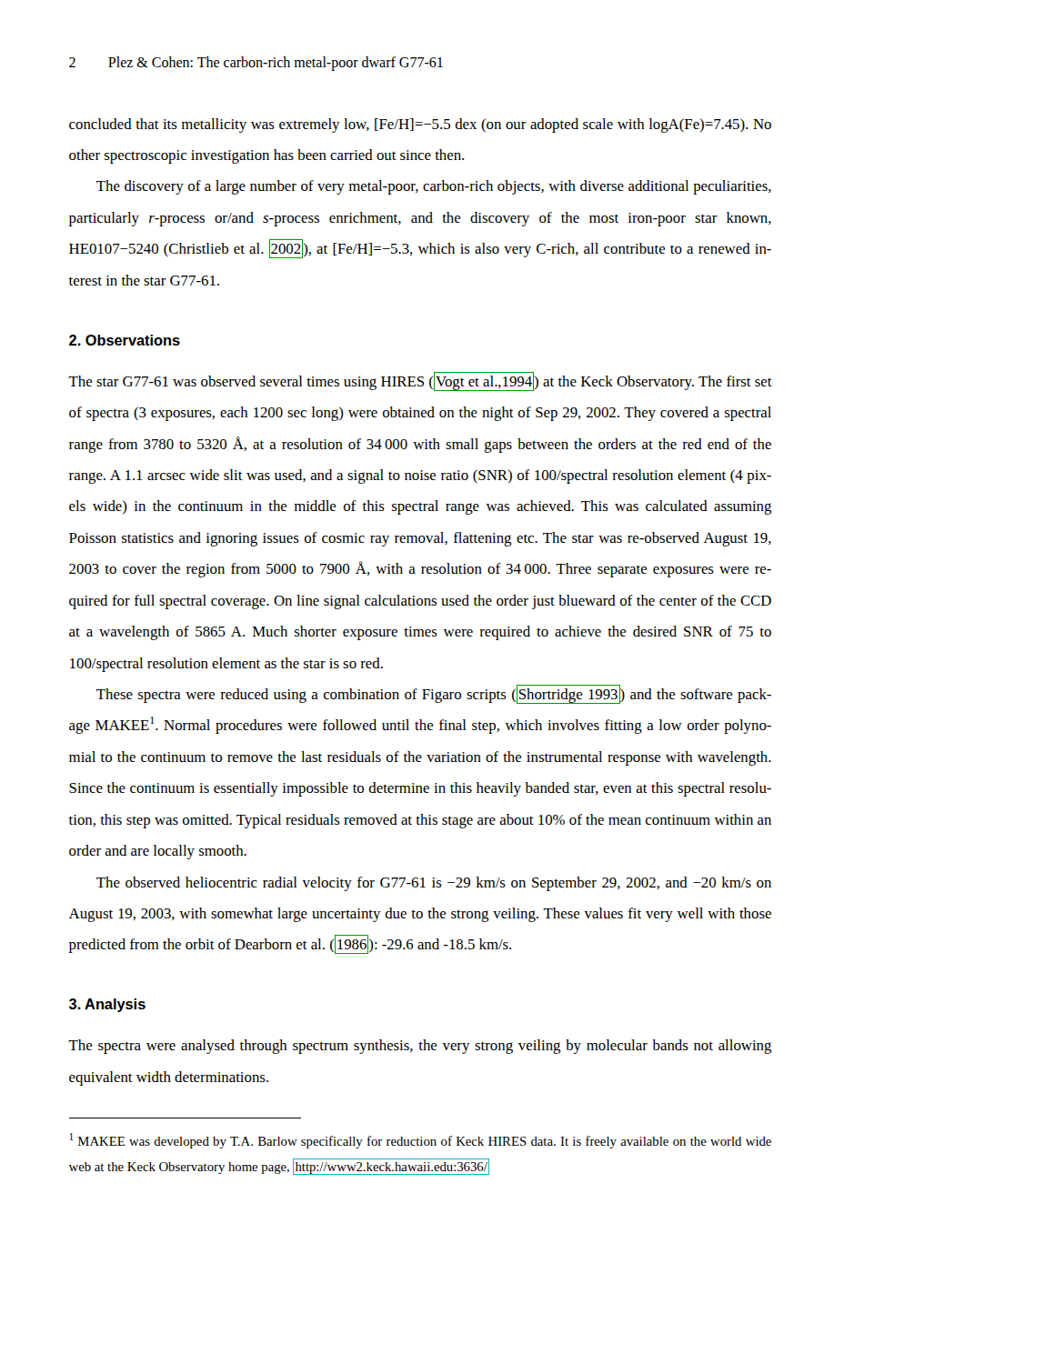2 Plez & Cohen: The carbon-rich metal-poor dwarf G77-61
concluded that its metallicity was extremely low, [Fe/H]=−5.5 dex (on our adopted scale with logA(Fe)=7.45). No other spectroscopic investigation has been carried out since then.
The discovery of a large number of very metal-poor, carbon-rich objects, with diverse additional peculiarities, particularly r-process or/and s-process enrichment, and the discovery of the most iron-poor star known, HE0107−5240 (Christlieb et al. 2002), at [Fe/H]=−5.3, which is also very C-rich, all contribute to a renewed interest in the star G77-61.
2. Observations
The star G77-61 was observed several times using HIRES (Vogt et al.,1994) at the Keck Observatory. The first set of spectra (3 exposures, each 1200 sec long) were obtained on the night of Sep 29, 2002. They covered a spectral range from 3780 to 5320 Å, at a resolution of 34 000 with small gaps between the orders at the red end of the range. A 1.1 arcsec wide slit was used, and a signal to noise ratio (SNR) of 100/spectral resolution element (4 pixels wide) in the continuum in the middle of this spectral range was achieved. This was calculated assuming Poisson statistics and ignoring issues of cosmic ray removal, flattening etc. The star was re-observed August 19, 2003 to cover the region from 5000 to 7900 Å, with a resolution of 34 000. Three separate exposures were required for full spectral coverage. On line signal calculations used the order just blueward of the center of the CCD at a wavelength of 5865 A. Much shorter exposure times were required to achieve the desired SNR of 75 to 100/spectral resolution element as the star is so red.
These spectra were reduced using a combination of Figaro scripts (Shortridge 1993) and the software package MAKEE1. Normal procedures were followed until the final step, which involves fitting a low order polynomial to the continuum to remove the last residuals of the variation of the instrumental response with wavelength. Since the continuum is essentially impossible to determine in this heavily banded star, even at this spectral resolution, this step was omitted. Typical residuals removed at this stage are about 10% of the mean continuum within an order and are locally smooth.
The observed heliocentric radial velocity for G77-61 is −29 km/s on September 29, 2002, and −20 km/s on August 19, 2003, with somewhat large uncertainty due to the strong veiling. These values fit very well with those predicted from the orbit of Dearborn et al. (1986): -29.6 and -18.5 km/s.
3. Analysis
The spectra were analysed through spectrum synthesis, the very strong veiling by molecular bands not allowing equivalent width determinations.
1 MAKEE was developed by T.A. Barlow specifically for reduction of Keck HIRES data. It is freely available on the world wide web at the Keck Observatory home page, http://www2.keck.hawaii.edu:3636/